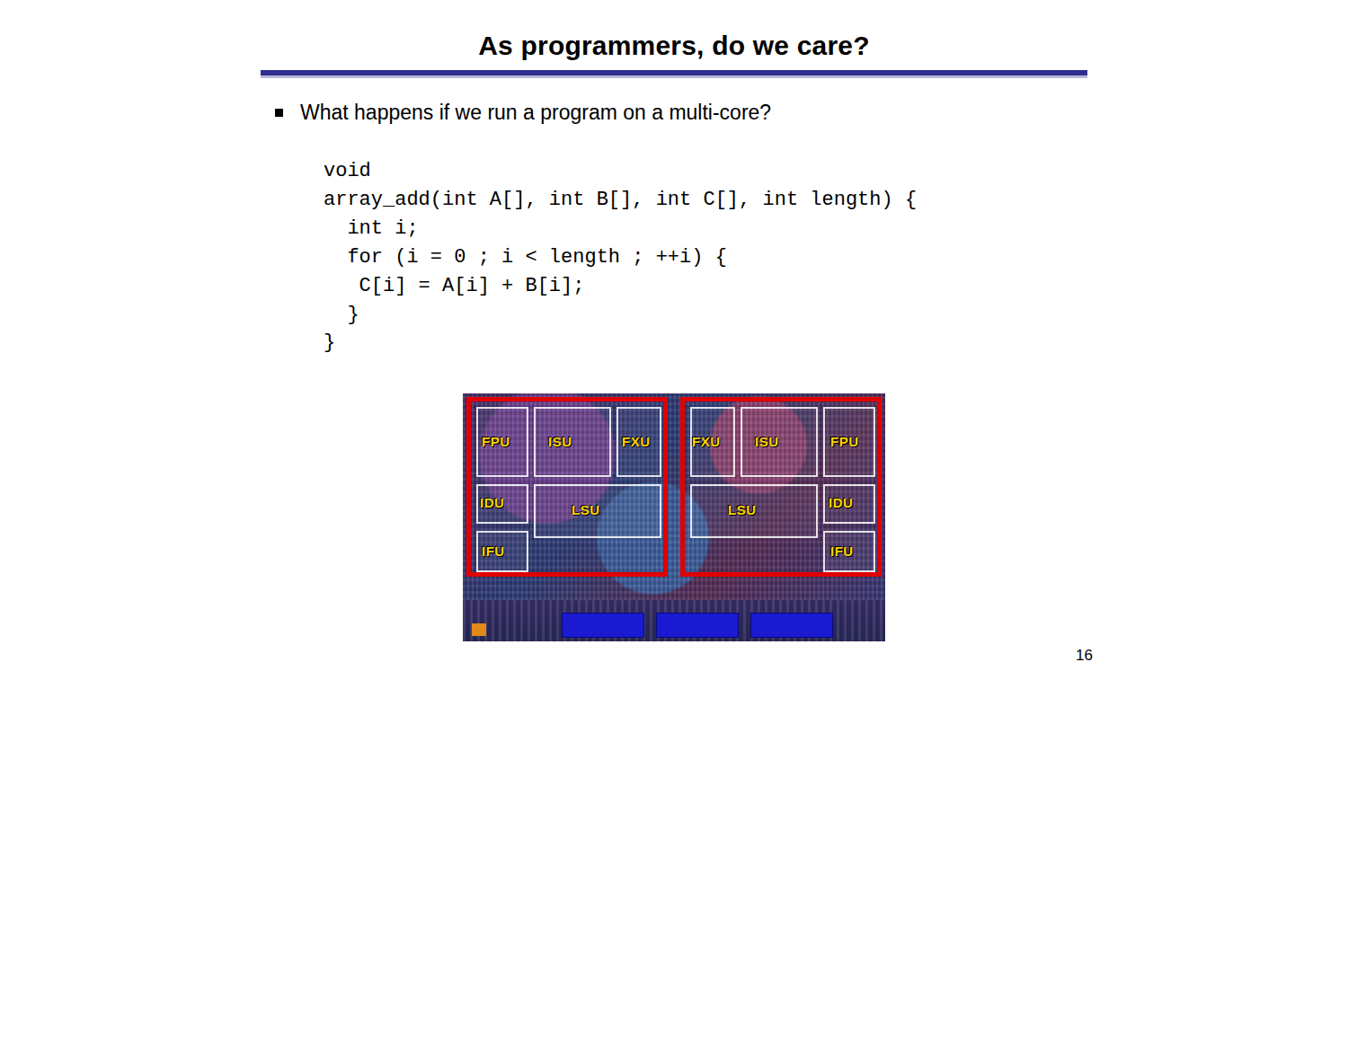As programmers, do we care?
What happens if we run a program on a multi-core?
void
array_add(int A[], int B[], int C[], int length) {
  int i;
  for (i = 0 ; i < length ; ++i) {
   C[i] = A[i] + B[i];
  }
}
FPU
ISU
FXU
IDU
LSU
IFU
FXU
ISU
FPU
LSU
IDU
IFU
#1
#2
16